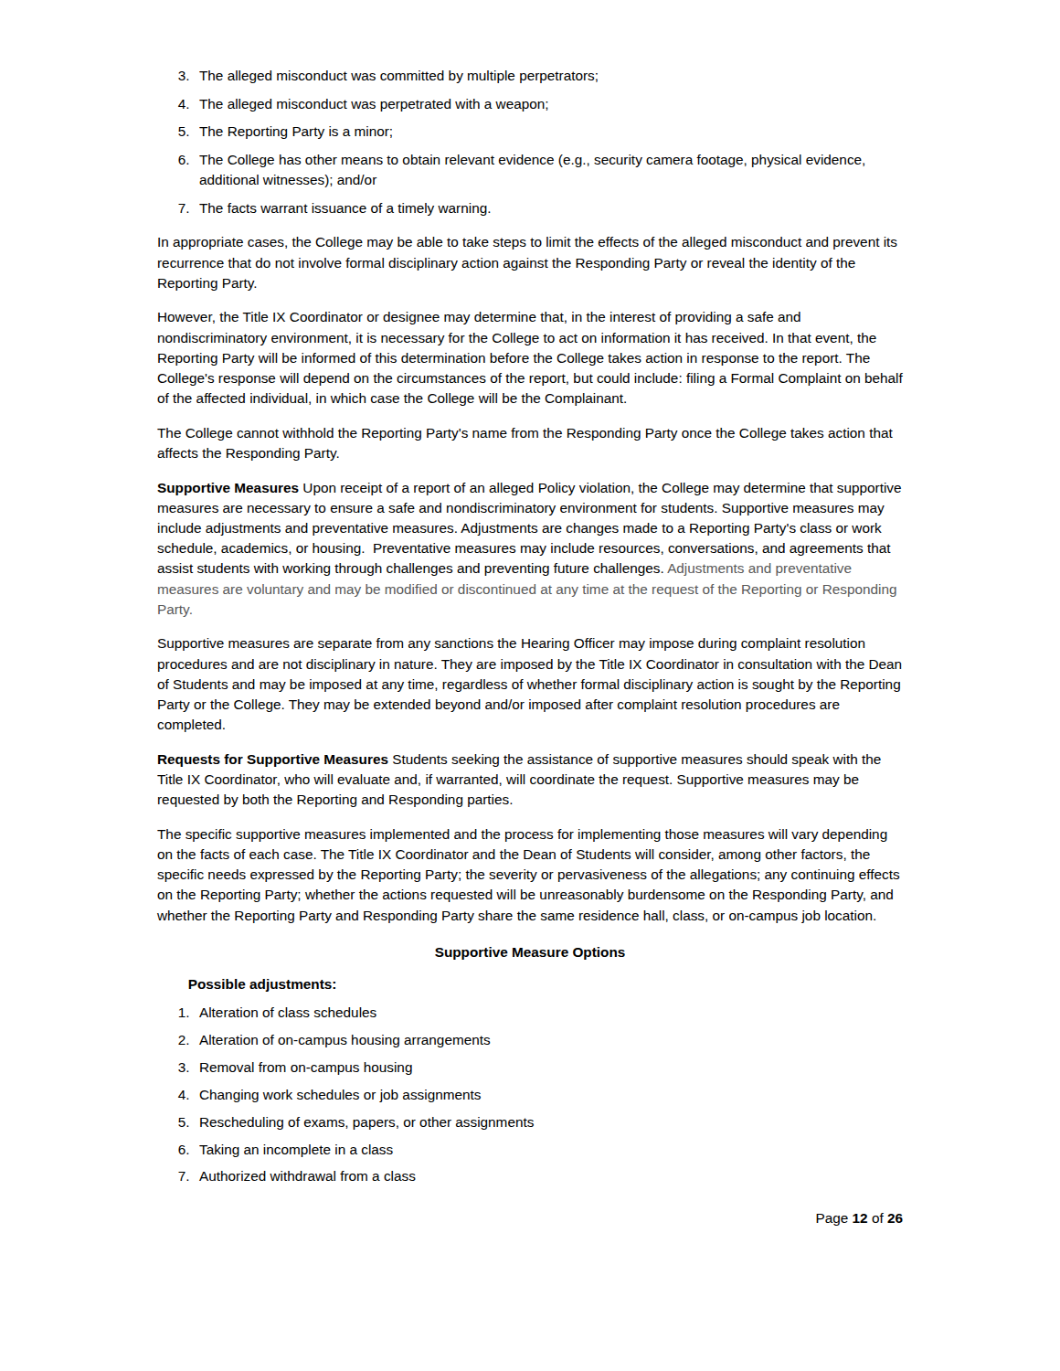The alleged misconduct was committed by multiple perpetrators;
The alleged misconduct was perpetrated with a weapon;
The Reporting Party is a minor;
The College has other means to obtain relevant evidence (e.g., security camera footage, physical evidence, additional witnesses); and/or
The facts warrant issuance of a timely warning.
In appropriate cases, the College may be able to take steps to limit the effects of the alleged misconduct and prevent its recurrence that do not involve formal disciplinary action against the Responding Party or reveal the identity of the Reporting Party.
However, the Title IX Coordinator or designee may determine that, in the interest of providing a safe and nondiscriminatory environment, it is necessary for the College to act on information it has received. In that event, the Reporting Party will be informed of this determination before the College takes action in response to the report. The College's response will depend on the circumstances of the report, but could include: filing a Formal Complaint on behalf of the affected individual, in which case the College will be the Complainant.
The College cannot withhold the Reporting Party's name from the Responding Party once the College takes action that affects the Responding Party.
Supportive Measures Upon receipt of a report of an alleged Policy violation, the College may determine that supportive measures are necessary to ensure a safe and nondiscriminatory environment for students. Supportive measures may include adjustments and preventative measures. Adjustments are changes made to a Reporting Party's class or work schedule, academics, or housing. Preventative measures may include resources, conversations, and agreements that assist students with working through challenges and preventing future challenges. Adjustments and preventative measures are voluntary and may be modified or discontinued at any time at the request of the Reporting or Responding Party.
Supportive measures are separate from any sanctions the Hearing Officer may impose during complaint resolution procedures and are not disciplinary in nature. They are imposed by the Title IX Coordinator in consultation with the Dean of Students and may be imposed at any time, regardless of whether formal disciplinary action is sought by the Reporting Party or the College. They may be extended beyond and/or imposed after complaint resolution procedures are completed.
Requests for Supportive Measures Students seeking the assistance of supportive measures should speak with the Title IX Coordinator, who will evaluate and, if warranted, will coordinate the request. Supportive measures may be requested by both the Reporting and Responding parties.
The specific supportive measures implemented and the process for implementing those measures will vary depending on the facts of each case. The Title IX Coordinator and the Dean of Students will consider, among other factors, the specific needs expressed by the Reporting Party; the severity or pervasiveness of the allegations; any continuing effects on the Reporting Party; whether the actions requested will be unreasonably burdensome on the Responding Party, and whether the Reporting Party and Responding Party share the same residence hall, class, or on-campus job location.
Supportive Measure Options
Possible adjustments:
Alteration of class schedules
Alteration of on-campus housing arrangements
Removal from on-campus housing
Changing work schedules or job assignments
Rescheduling of exams, papers, or other assignments
Taking an incomplete in a class
Authorized withdrawal from a class
Page 12 of 26